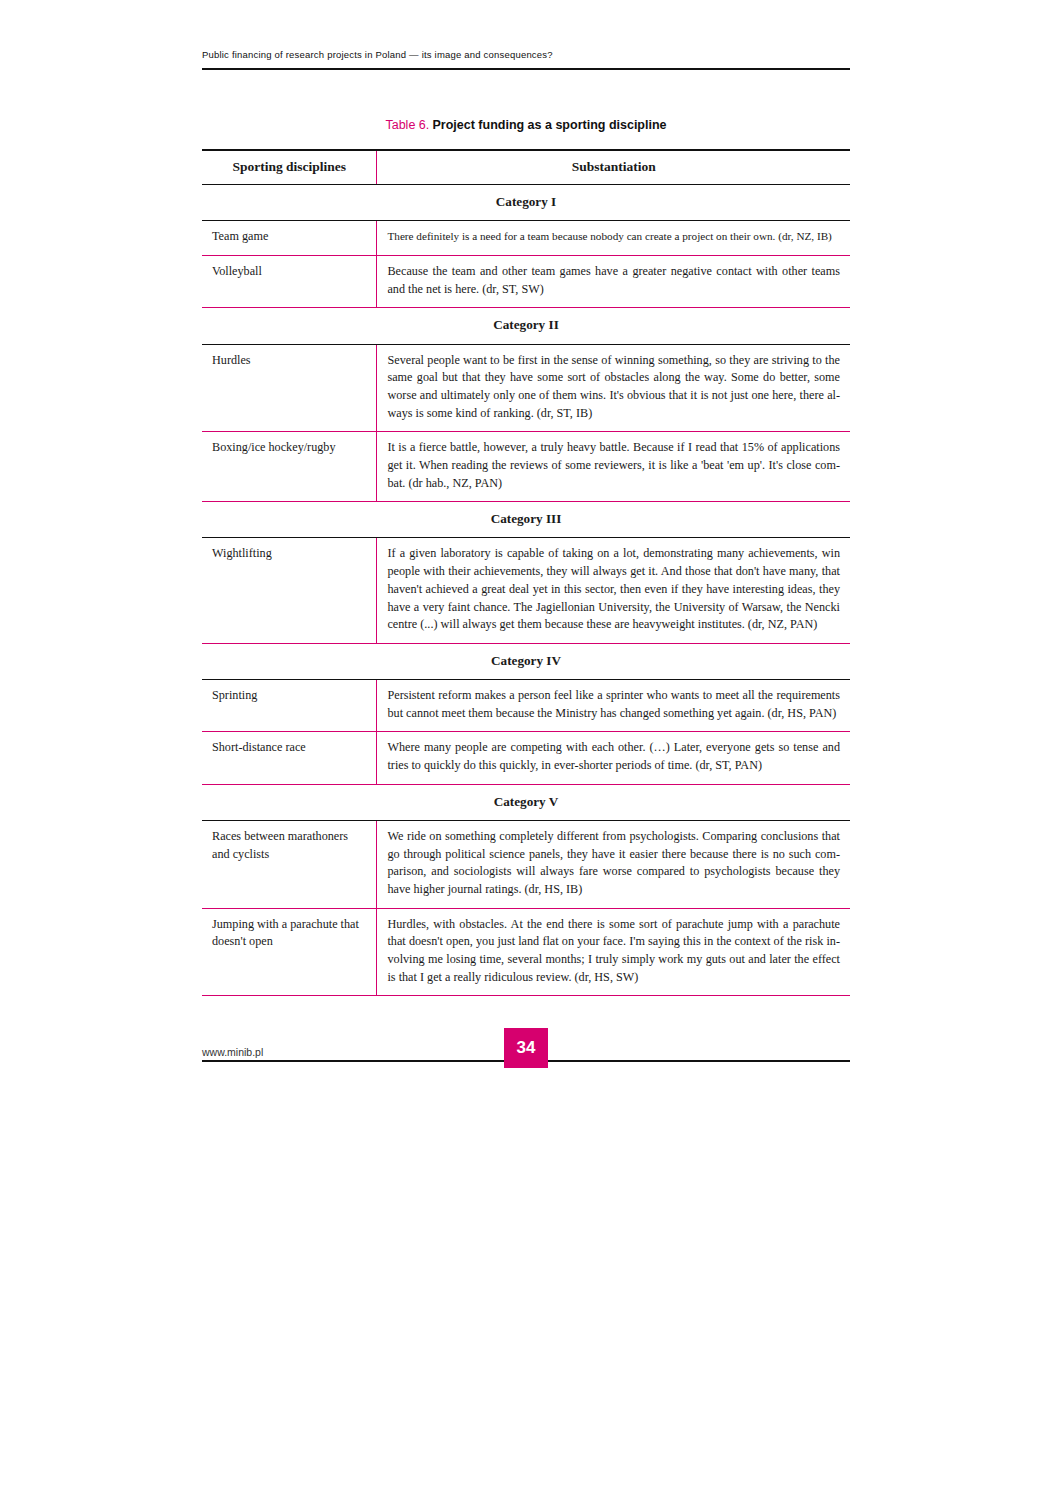Public financing of research projects in Poland — its image and consequences?
Table 6. Project funding as a sporting discipline
| Sporting disciplines | Substantiation |
| --- | --- |
| Category I |
| Team game | There definitely is a need for a team because nobody can create a project on their own. (dr, NZ, IB) |
| Volleyball | Because the team and other team games have a greater negative contact with other teams and the net is here. (dr, ST, SW) |
| Category II |
| Hurdles | Several people want to be first in the sense of winning something, so they are striving to the same goal but that they have some sort of obstacles along the way. Some do better, some worse and ultimately only one of them wins. It's obvious that it is not just one here, there always is some kind of ranking. (dr, ST, IB) |
| Boxing/ice hockey/rugby | It is a fierce battle, however, a truly heavy battle. Because if I read that 15% of applications get it. When reading the reviews of some reviewers, it is like a 'beat 'em up'. It's close combat. (dr hab., NZ, PAN) |
| Category III |
| Wightlifting | If a given laboratory is capable of taking on a lot, demonstrating many achievements, win people with their achievements, they will always get it. And those that don't have many, that haven't achieved a great deal yet in this sector, then even if they have interesting ideas, they have a very faint chance. The Jagiellonian University, the University of Warsaw, the Nencki centre (...) will always get them because these are heavyweight institutes. (dr, NZ, PAN) |
| Category IV |
| Sprinting | Persistent reform makes a person feel like a sprinter who wants to meet all the requirements but cannot meet them because the Ministry has changed something yet again. (dr, HS, PAN) |
| Short-distance race | Where many people are competing with each other. (…) Later, everyone gets so tense and tries to quickly do this quickly, in ever-shorter periods of time. (dr, ST, PAN) |
| Category V |
| Races between marathoners and cyclists | We ride on something completely different from psychologists. Comparing conclusions that go through political science panels, they have it easier there because there is no such comparison, and sociologists will always fare worse compared to psychologists because they have higher journal ratings. (dr, HS, IB) |
| Jumping with a parachute that doesn't open | Hurdles, with obstacles. At the end there is some sort of parachute jump with a parachute that doesn't open, you just land flat on your face. I'm saying this in the context of the risk involving me losing time, several months; I truly simply work my guts out and later the effect is that I get a really ridiculous review. (dr, HS, SW) |
www.minib.pl
34